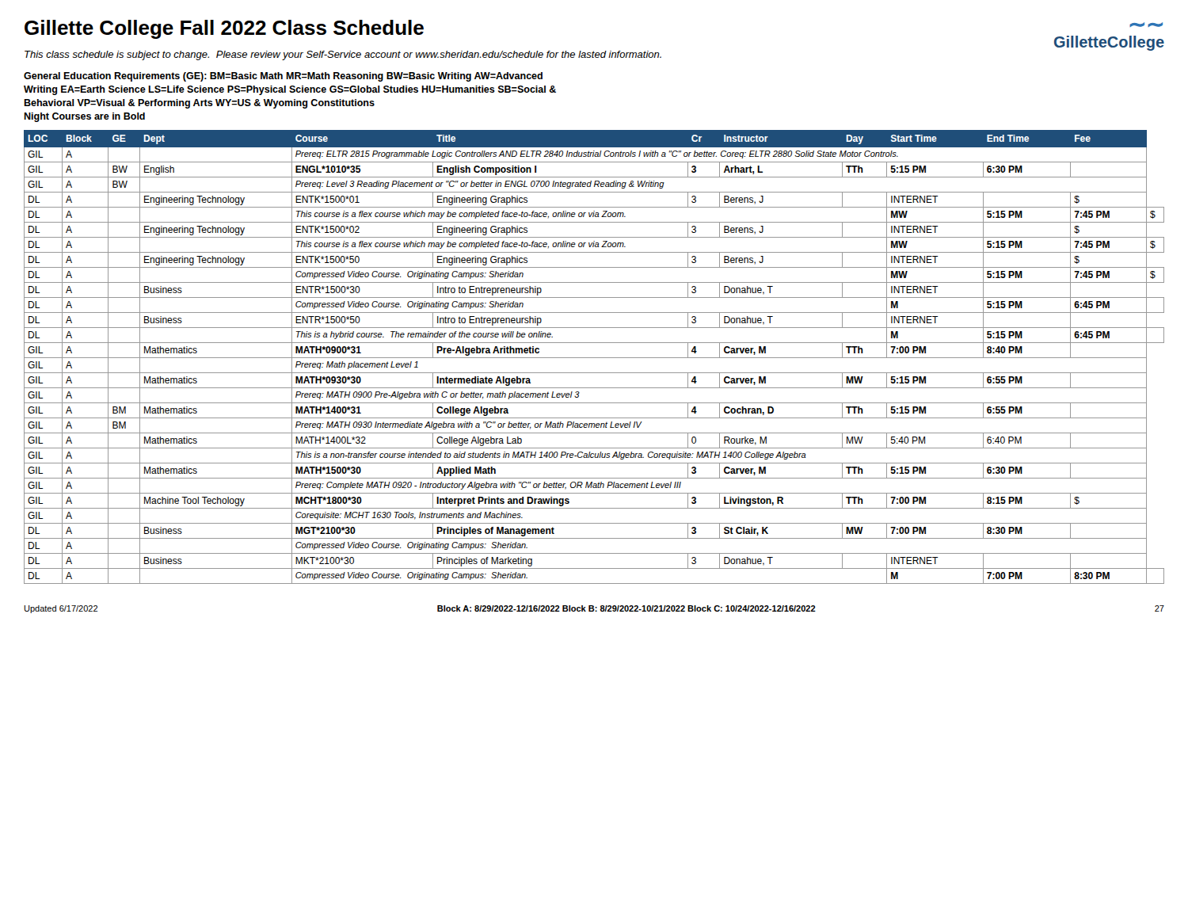∼∼ GilletteCollege
Gillette College Fall 2022 Class Schedule
This class schedule is subject to change. Please review your Self-Service account or www.sheridan.edu/schedule for the lasted information.
General Education Requirements (GE): BM=Basic Math MR=Math Reasoning BW=Basic Writing AW=Advanced
Writing EA=Earth Science LS=Life Science PS=Physical Science GS=Global Studies HU=Humanities SB=Social &
Behavioral VP=Visual & Performing Arts WY=US & Wyoming Constitutions
Night Courses are in Bold
| LOC | Block | GE | Dept | Course | Title | Cr | Instructor | Day | Start Time | End Time | Fee |
| --- | --- | --- | --- | --- | --- | --- | --- | --- | --- | --- | --- |
| GIL | A | | | Prereq: ELTR 2815 Programmable Logic Controllers AND ELTR 2840 Industrial Controls I with a "C" or better. Coreq: ELTR 2880 Solid State Motor Controls. |
| GIL | A | BW | English | ENGL*1010*35 | English Composition I | 3 | Arhart, L | TTh | 5:15 PM | 6:30 PM | |
| GIL | A | BW | | Prereq: Level 3 Reading Placement or "C" or better in ENGL 0700 Integrated Reading & Writing |
| DL | A | | Engineering Technology | ENTK*1500*01 | Engineering Graphics | 3 | Berens, J | | INTERNET | | $ |
| DL | A | | | This course is a flex course which may be completed face-to-face, online or via Zoom. | MW | 5:15 PM | 7:45 PM | $ |
| DL | A | | Engineering Technology | ENTK*1500*02 | Engineering Graphics | 3 | Berens, J | | INTERNET | | $ |
| DL | A | | | This course is a flex course which may be completed face-to-face, online or via Zoom. | MW | 5:15 PM | 7:45 PM | $ |
| DL | A | | Engineering Technology | ENTK*1500*50 | Engineering Graphics | 3 | Berens, J | | INTERNET | | $ |
| DL | A | | | Compressed Video Course. Originating Campus: Sheridan | MW | 5:15 PM | 7:45 PM | $ |
| DL | A | | Business | ENTR*1500*30 | Intro to Entrepreneurship | 3 | Donahue, T | | INTERNET | | |
| DL | A | | | Compressed Video Course. Originating Campus: Sheridan | M | 5:15 PM | 6:45 PM | |
| DL | A | | Business | ENTR*1500*50 | Intro to Entrepreneurship | 3 | Donahue, T | | INTERNET | | |
| DL | A | | | This is a hybrid course. The remainder of the course will be online. | M | 5:15 PM | 6:45 PM | |
| GIL | A | | Mathematics | MATH*0900*31 | Pre-Algebra Arithmetic | 4 | Carver, M | TTh | 7:00 PM | 8:40 PM | |
| GIL | A | | | Prereq: Math placement Level 1 |
| GIL | A | | Mathematics | MATH*0930*30 | Intermediate Algebra | 4 | Carver, M | MW | 5:15 PM | 6:55 PM | |
| GIL | A | | | Prereq: MATH 0900 Pre-Algebra with C or better, math placement Level 3 |
| GIL | A | BM | Mathematics | MATH*1400*31 | College Algebra | 4 | Cochran, D | TTh | 5:15 PM | 6:55 PM | |
| GIL | A | BM | | Prereq: MATH 0930 Intermediate Algebra with a "C" or better, or Math Placement Level IV |
| GIL | A | | Mathematics | MATH*1400L*32 | College Algebra Lab | 0 | Rourke, M | MW | 5:40 PM | 6:40 PM | |
| GIL | A | | | This is a non-transfer course intended to aid students in MATH 1400 Pre-Calculus Algebra. Corequisite: MATH 1400 College Algebra |
| GIL | A | | Mathematics | MATH*1500*30 | Applied Math | 3 | Carver, M | TTh | 5:15 PM | 6:30 PM | |
| GIL | A | | | Prereq: Complete MATH 0920 - Introductory Algebra with "C" or better, OR Math Placement Level III |
| GIL | A | | Machine Tool Techology | MCHT*1800*30 | Interpret Prints and Drawings | 3 | Livingston, R | TTh | 7:00 PM | 8:15 PM | $ |
| GIL | A | | | Corequisite: MCHT 1630 Tools, Instruments and Machines. |
| DL | A | | Business | MGT*2100*30 | Principles of Management | 3 | St Clair, K | MW | 7:00 PM | 8:30 PM | |
| DL | A | | | Compressed Video Course. Originating Campus: Sheridan. |
| DL | A | | Business | MKT*2100*30 | Principles of Marketing | 3 | Donahue, T | | INTERNET | | |
| DL | A | | | Compressed Video Course. Originating Campus: Sheridan. | M | 7:00 PM | 8:30 PM | |
Updated 6/17/2022
Block A: 8/29/2022-12/16/2022 Block B: 8/29/2022-10/21/2022 Block C: 10/24/2022-12/16/2022
27